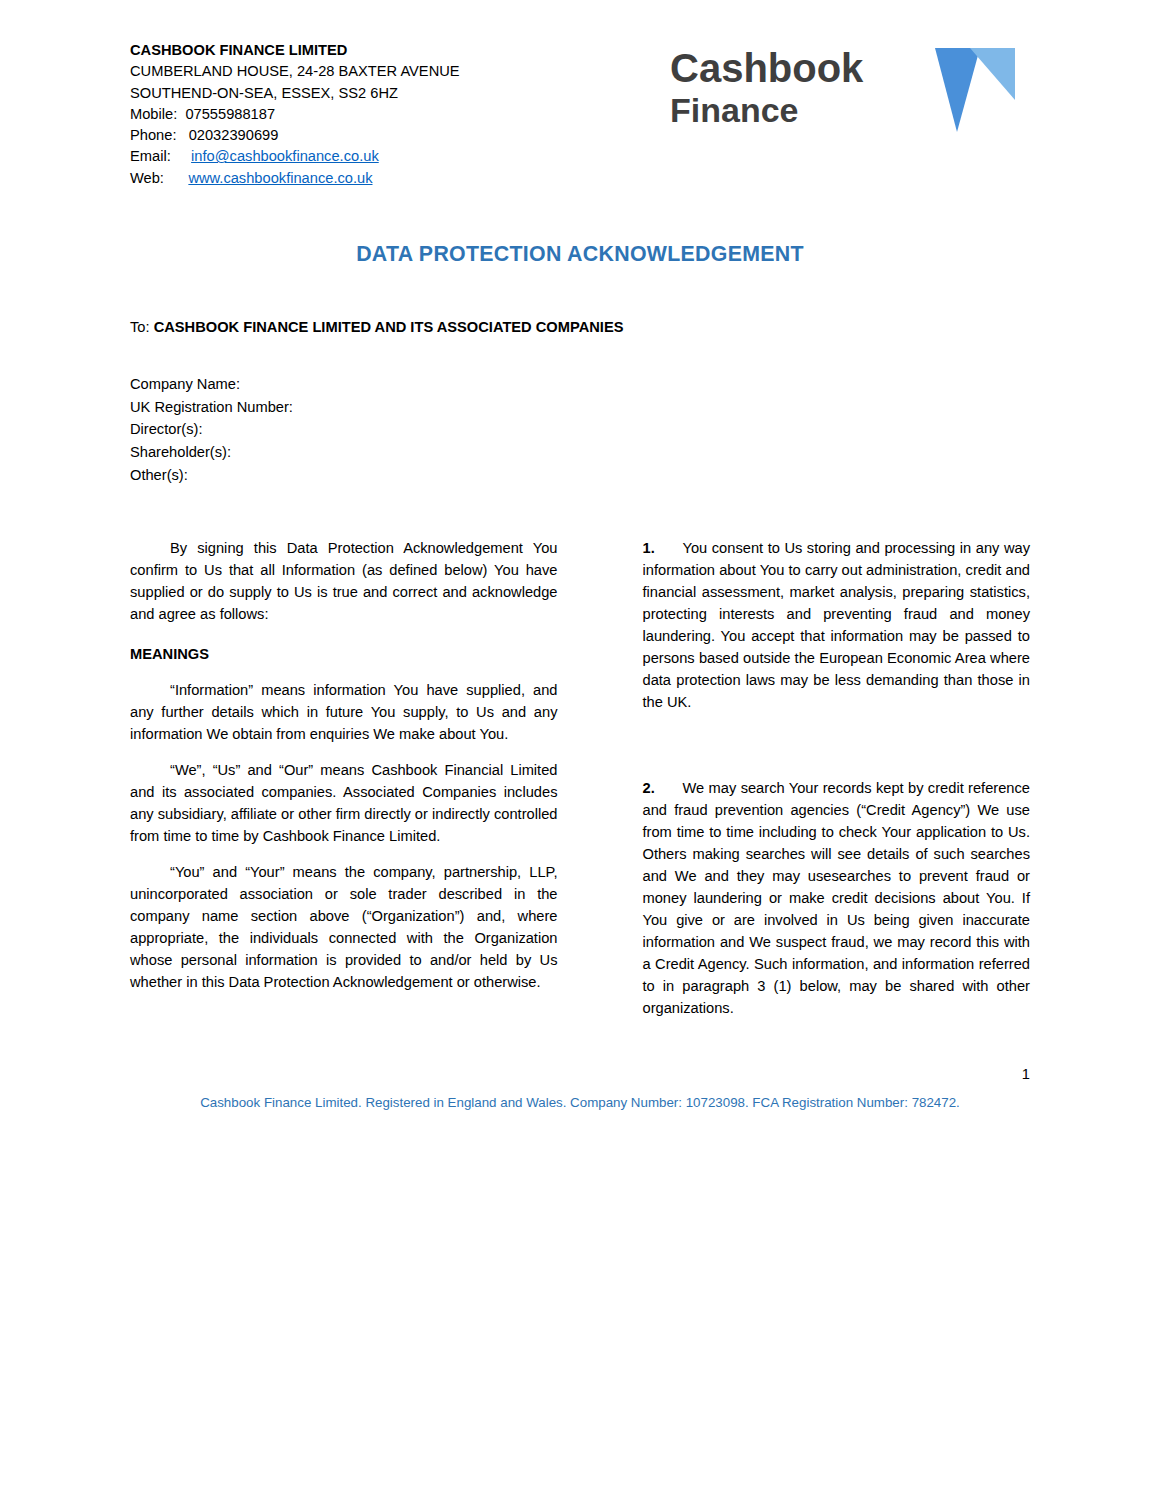CASHBOOK FINANCE LIMITED
CUMBERLAND HOUSE, 24-28 BAXTER AVENUE
SOUTHEND-ON-SEA, ESSEX, SS2 6HZ
Mobile: 07555988187
Phone: 02032390699
Email: info@cashbookfinance.co.uk
Web: www.cashbookfinance.co.uk
Cashbook Finance
DATA PROTECTION ACKNOWLEDGEMENT
To: CASHBOOK FINANCE LIMITED AND ITS ASSOCIATED COMPANIES
Company Name:
UK Registration Number:
Director(s):
Shareholder(s):
Other(s):
By signing this Data Protection Acknowledgement You confirm to Us that all Information (as defined below) You have supplied or do supply to Us is true and correct and acknowledge and agree as follows:
MEANINGS
“Information” means information You have supplied, and any further details which in future You supply, to Us and any information We obtain from enquiries We make about You.
“We”, “Us” and “Our” means Cashbook Financial Limited and its associated companies. Associated Companies includes any subsidiary, affiliate or other firm directly or indirectly controlled from time to time by Cashbook Finance Limited.
“You” and “Your” means the company, partnership, LLP, unincorporated association or sole trader described in the company name section above (“Organization”) and, where appropriate, the individuals connected with the Organization whose personal information is provided to and/or held by Us whether in this Data Protection Acknowledgement or otherwise.
1. You consent to Us storing and processing in any way information about You to carry out administration, credit and financial assessment, market analysis, preparing statistics, protecting interests and preventing fraud and money laundering. You accept that information may be passed to persons based outside the European Economic Area where data protection laws may be less demanding than those in the UK.
2. We may search Your records kept by credit reference and fraud prevention agencies (“Credit Agency”) We use from time to time including to check Your application to Us. Others making searches will see details of such searches and We and they may usesearches to prevent fraud or money laundering or make credit decisions about You. If You give or are involved in Us being given inaccurate information and We suspect fraud, we may record this with a Credit Agency. Such information, and information referred to in paragraph 3 (1) below, may be shared with other organizations.
1
Cashbook Finance Limited. Registered in England and Wales. Company Number: 10723098. FCA Registration Number: 782472.